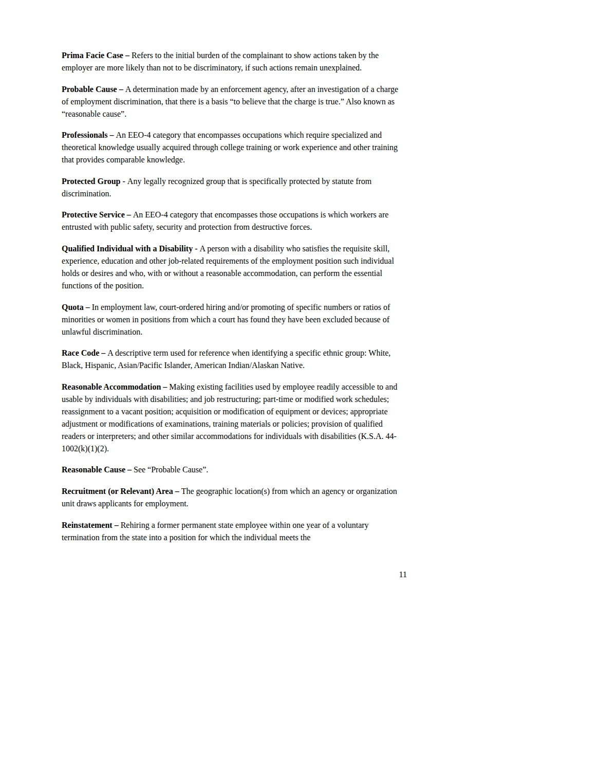Prima Facie Case –
Refers to the initial burden of the complainant to show actions taken by the employer are more likely than not to be discriminatory, if such actions remain unexplained.
Probable Cause –
A determination made by an enforcement agency, after an investigation of a charge of employment discrimination, that there is a basis “to believe that the charge is true.” Also known as “reasonable cause”.
Professionals –
An EEO-4 category that encompasses occupations which require specialized and theoretical knowledge usually acquired through college training or work experience and other training that provides comparable knowledge.
Protected Group -
Any legally recognized group that is specifically protected by statute from discrimination.
Protective Service –
An EEO-4 category that encompasses those occupations is which workers are entrusted with public safety, security and protection from destructive forces.
Qualified Individual with a Disability -
A person with a disability who satisfies the requisite skill, experience, education and other job-related requirements of the employment position such individual holds or desires and who, with or without a reasonable accommodation, can perform the essential functions of the position.
Quota –
In employment law, court-ordered hiring and/or promoting of specific numbers or ratios of minorities or women in positions from which a court has found they have been excluded because of unlawful discrimination.
Race Code –
A descriptive term used for reference when identifying a specific ethnic group: White, Black, Hispanic, Asian/Pacific Islander, American Indian/Alaskan Native.
Reasonable Accommodation –
Making existing facilities used by employee readily accessible to and usable by individuals with disabilities; and job restructuring; part-time or modified work schedules; reassignment to a vacant position; acquisition or modification of equipment or devices; appropriate adjustment or modifications of examinations, training materials or policies; provision of qualified readers or interpreters; and other similar accommodations for individuals with disabilities (K.S.A. 44-1002(k)(1)(2).
Reasonable Cause –
See “Probable Cause”.
Recruitment (or Relevant) Area –
The geographic location(s) from which an agency or organization unit draws applicants for employment.
Reinstatement –
Rehiring a former permanent state employee within one year of a voluntary termination from the state into a position for which the individual meets the
11